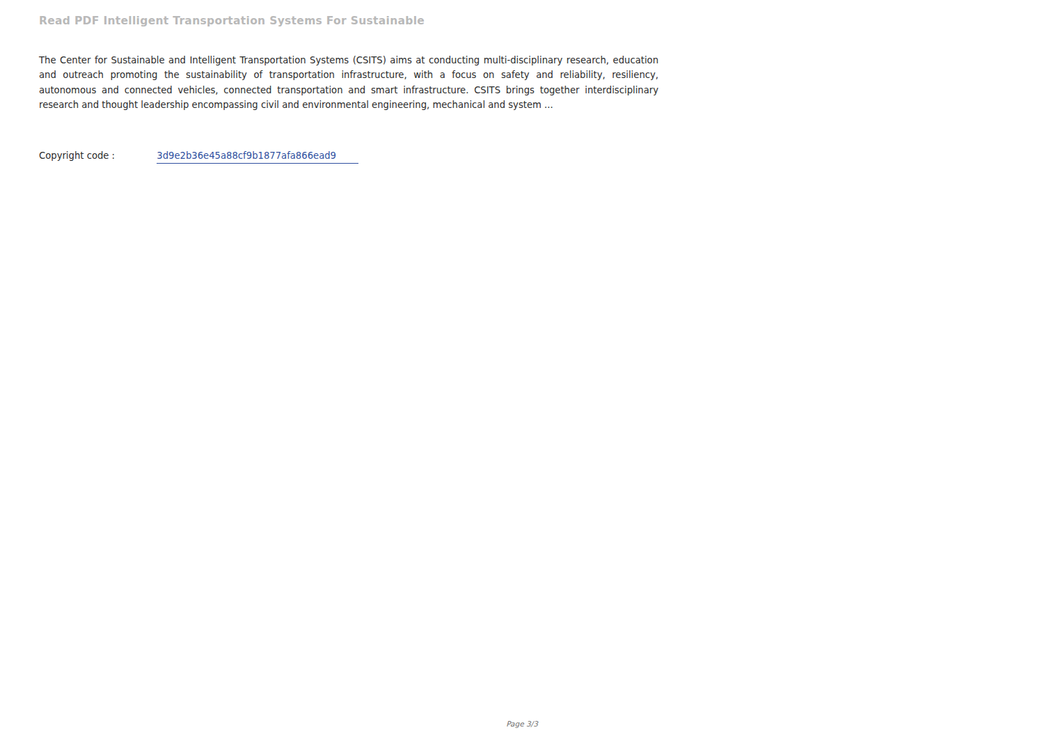Read PDF Intelligent Transportation Systems For Sustainable
The Center for Sustainable and Intelligent Transportation Systems (CSITS) aims at conducting multi-disciplinary research, education and outreach promoting the sustainability of transportation infrastructure, with a focus on safety and reliability, resiliency, autonomous and connected vehicles, connected transportation and smart infrastructure. CSITS brings together interdisciplinary research and thought leadership encompassing civil and environmental engineering, mechanical and system ...
Copyright code : 3d9e2b36e45a88cf9b1877afa866ead9
Page 3/3